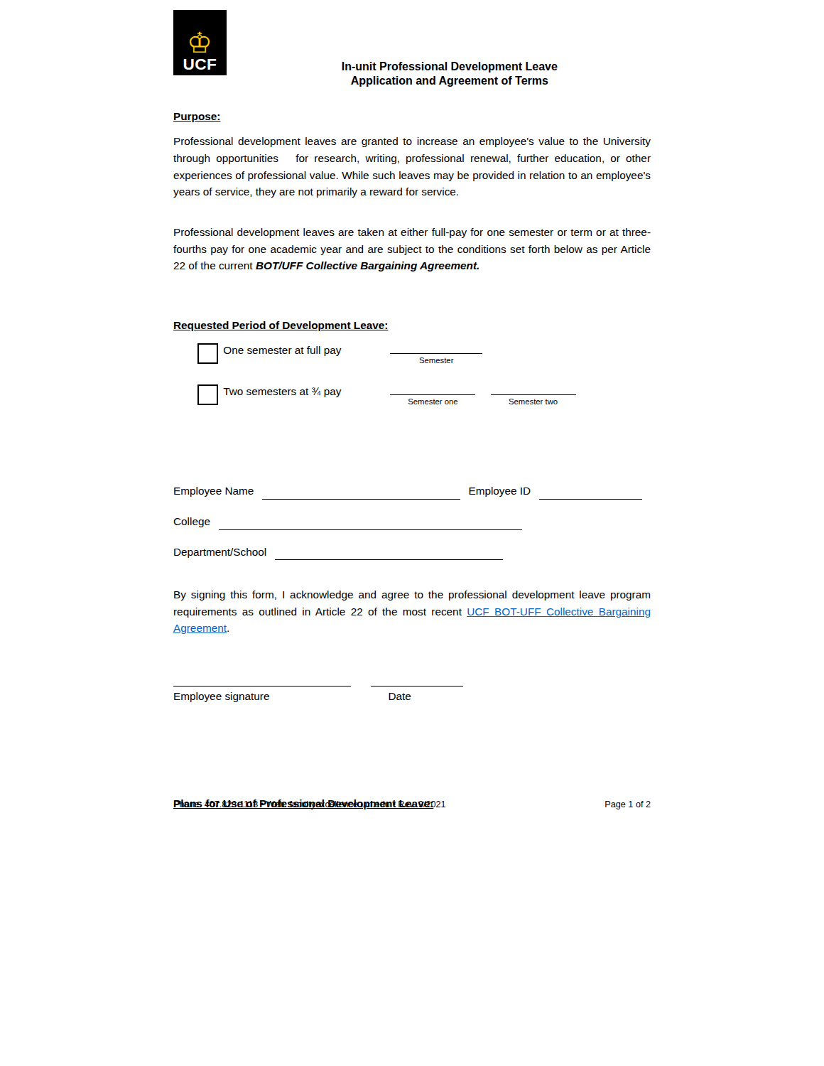♔
UCF
In-unit Professional Development Leave
Application and Agreement of Terms
Purpose:
Professional development leaves are granted to increase an employee's value to the University through opportunities for research, writing, professional renewal, further education, or other experiences of professional value. While such leaves may be provided in relation to an employee's years of service, they are not primarily a reward for service.
Professional development leaves are taken at either full-pay for one semester or term or at three-fourths pay for one academic year and are subject to the conditions set forth below as per Article 22 of the current BOT/UFF Collective Bargaining Agreement.
Requested Period of Development Leave:
One semester at full pay
Semester
Two semesters at ¾ pay
Semester one
Semester two
Employee Name Employee ID
College
Department/School
By signing this form, I acknowledge and agree to the professional development leave program requirements as outlined in Article 22 of the most recent UCF BOT-UFF Collective Bargaining Agreement.
Employee signature
Date
Plans for Use of Professional Development Leave:
Phone: 407.823.1113 • Web: facultyexcellence.ucf.edu • Rev. 9/2021
Page 1 of 2